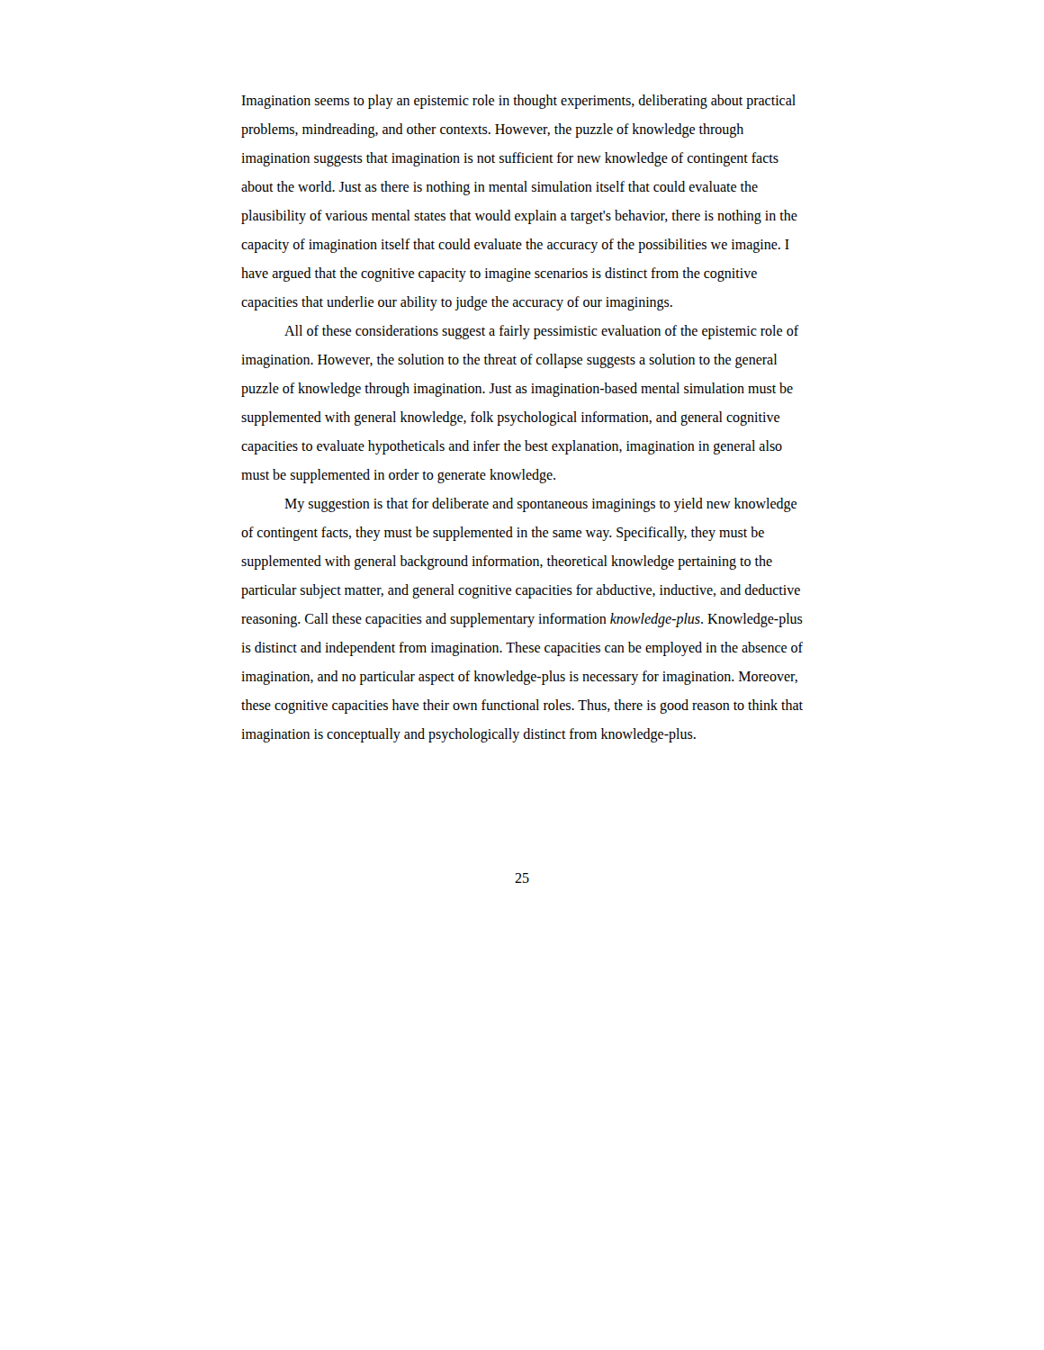Imagination seems to play an epistemic role in thought experiments, deliberating about practical problems, mindreading, and other contexts. However, the puzzle of knowledge through imagination suggests that imagination is not sufficient for new knowledge of contingent facts about the world. Just as there is nothing in mental simulation itself that could evaluate the plausibility of various mental states that would explain a target's behavior, there is nothing in the capacity of imagination itself that could evaluate the accuracy of the possibilities we imagine. I have argued that the cognitive capacity to imagine scenarios is distinct from the cognitive capacities that underlie our ability to judge the accuracy of our imaginings.
All of these considerations suggest a fairly pessimistic evaluation of the epistemic role of imagination. However, the solution to the threat of collapse suggests a solution to the general puzzle of knowledge through imagination. Just as imagination-based mental simulation must be supplemented with general knowledge, folk psychological information, and general cognitive capacities to evaluate hypotheticals and infer the best explanation, imagination in general also must be supplemented in order to generate knowledge.
My suggestion is that for deliberate and spontaneous imaginings to yield new knowledge of contingent facts, they must be supplemented in the same way. Specifically, they must be supplemented with general background information, theoretical knowledge pertaining to the particular subject matter, and general cognitive capacities for abductive, inductive, and deductive reasoning. Call these capacities and supplementary information knowledge-plus. Knowledge-plus is distinct and independent from imagination. These capacities can be employed in the absence of imagination, and no particular aspect of knowledge-plus is necessary for imagination. Moreover, these cognitive capacities have their own functional roles. Thus, there is good reason to think that imagination is conceptually and psychologically distinct from knowledge-plus.
25